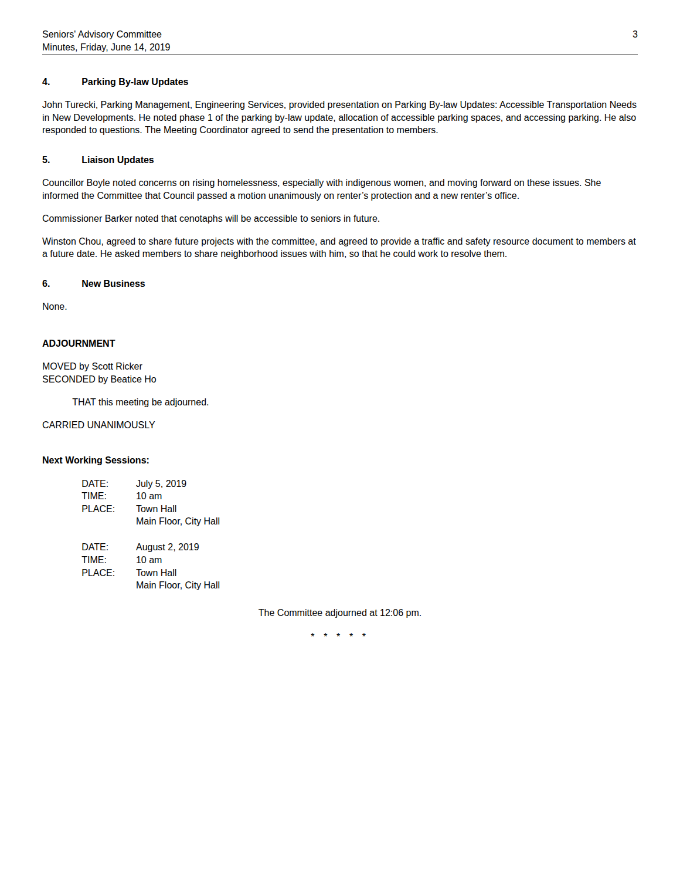Seniors' Advisory Committee
Minutes, Friday, June 14, 2019
3
4. Parking By-law Updates
John Turecki, Parking Management, Engineering Services, provided presentation on Parking By-law Updates: Accessible Transportation Needs in New Developments. He noted phase 1 of the parking by-law update, allocation of accessible parking spaces, and accessing parking. He also responded to questions. The Meeting Coordinator agreed to send the presentation to members.
5. Liaison Updates
Councillor Boyle noted concerns on rising homelessness, especially with indigenous women, and moving forward on these issues. She informed the Committee that Council passed a motion unanimously on renter’s protection and a new renter’s office.
Commissioner Barker noted that cenotaphs will be accessible to seniors in future.
Winston Chou, agreed to share future projects with the committee, and agreed to provide a traffic and safety resource document to members at a future date. He asked members to share neighborhood issues with him, so that he could work to resolve them.
6. New Business
None.
ADJOURNMENT
MOVED by Scott Ricker
SECONDED by Beatice Ho
THAT this meeting be adjourned.
CARRIED UNANIMOUSLY
Next Working Sessions:
| DATE: | July 5, 2019 |
| TIME: | 10 am |
| PLACE: | Town Hall Main Floor, City Hall |
| DATE: | August 2, 2019 |
| TIME: | 10 am |
| PLACE: | Town Hall Main Floor, City Hall |
The Committee adjourned at 12:06 pm.
* * * * *